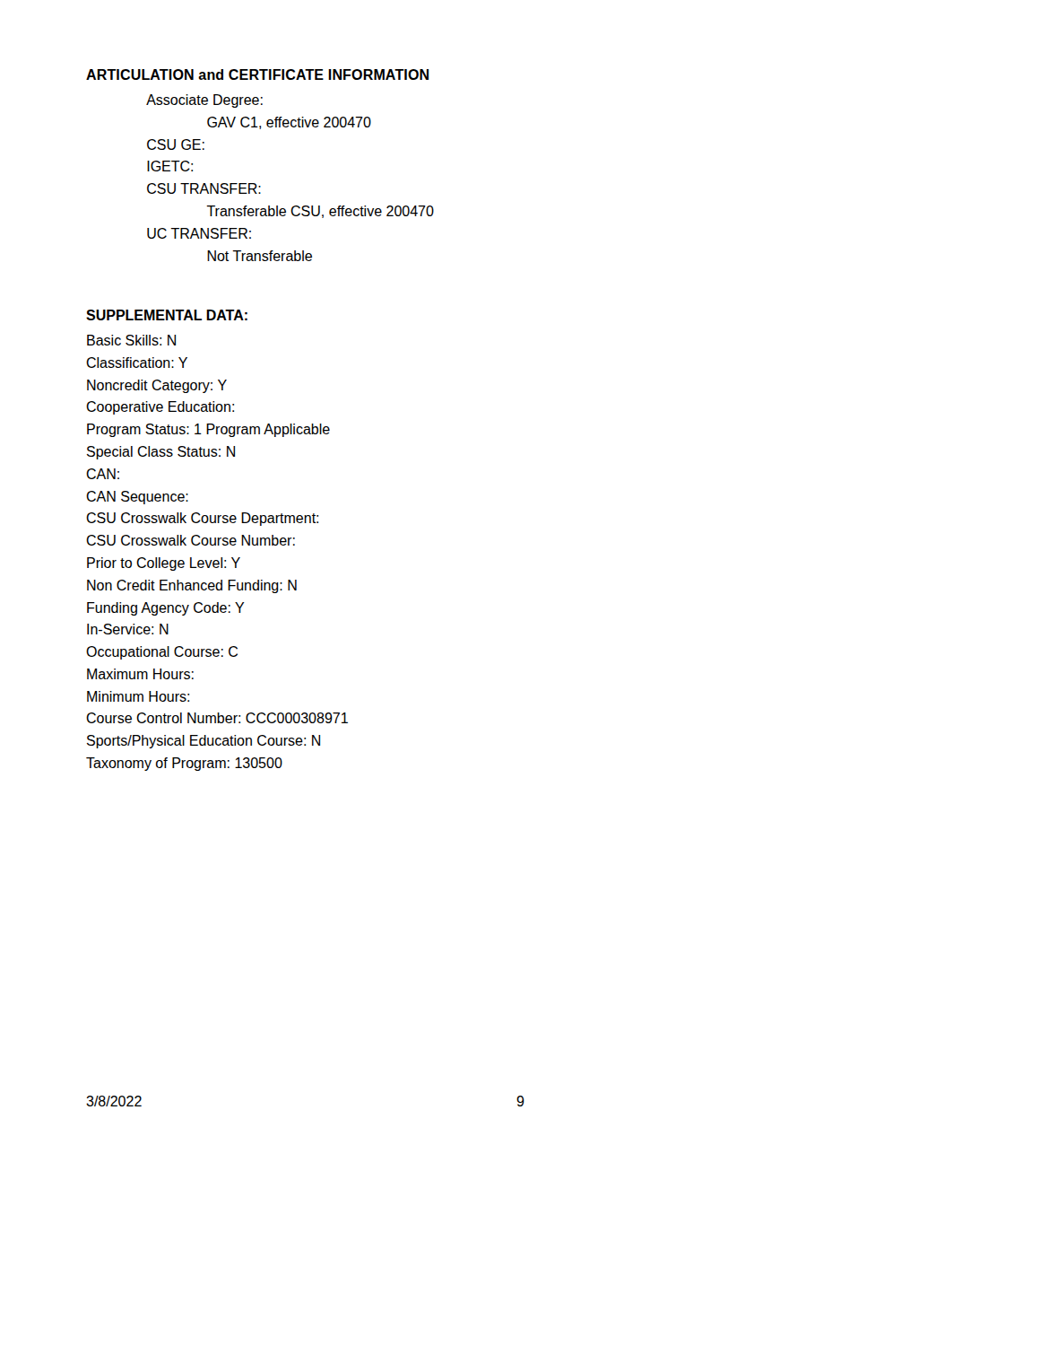ARTICULATION and CERTIFICATE INFORMATION
Associate Degree:
GAV C1, effective 200470
CSU GE:
IGETC:
CSU TRANSFER:
Transferable CSU, effective 200470
UC TRANSFER:
Not Transferable
SUPPLEMENTAL DATA:
Basic Skills: N
Classification: Y
Noncredit Category: Y
Cooperative Education:
Program Status: 1 Program Applicable
Special Class Status: N
CAN:
CAN Sequence:
CSU Crosswalk Course Department:
CSU Crosswalk Course Number:
Prior to College Level: Y
Non Credit Enhanced Funding: N
Funding Agency Code: Y
In-Service: N
Occupational Course: C
Maximum Hours:
Minimum Hours:
Course Control Number: CCC000308971
Sports/Physical Education Course: N
Taxonomy of Program: 130500
3/8/2022 9